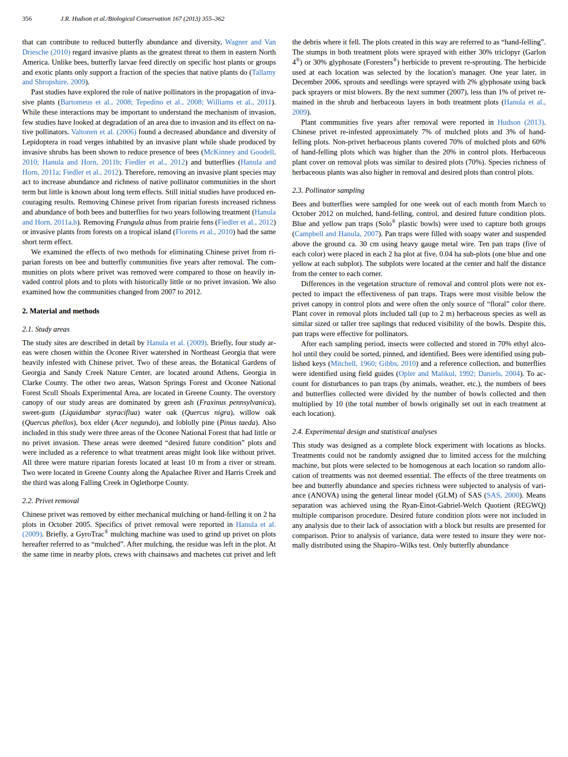356 J.R. Hudson et al./Biological Conservation 167 (2013) 355–362
that can contribute to reduced butterfly abundance and diversity, Wagner and Van Driesche (2010) regard invasive plants as the greatest threat to them in eastern North America. Unlike bees, butterfly larvae feed directly on specific host plants or groups and exotic plants only support a fraction of the species that native plants do (Tallamy and Shropshire, 2009).
Past studies have explored the role of native pollinators in the propagation of invasive plants (Bartomeus et al., 2008; Tepedino et al., 2008; Williams et al., 2011). While these interactions may be important to understand the mechanism of invasion, few studies have looked at degradation of an area due to invasion and its effect on native pollinators. Valtonen et al. (2006) found a decreased abundance and diversity of Lepidoptera in road verges inhabited by an invasive plant while shade produced by invasive shrubs has been shown to reduce presence of bees (McKinney and Goodell, 2010; Hanula and Horn, 2011b; Fiedler et al., 2012) and butterflies (Hanula and Horn, 2011a; Fiedler et al., 2012). Therefore, removing an invasive plant species may act to increase abundance and richness of native pollinator communities in the short term but little is known about long term effects. Still initial studies have produced encouraging results. Removing Chinese privet from riparian forests increased richness and abundance of both bees and butterflies for two years following treatment (Hanula and Horn, 2011a,b). Removing Frangula alnus from prairie fens (Fiedler et al., 2012) or invasive plants from forests on a tropical island (Florens et al., 2010) had the same short term effect.
We examined the effects of two methods for eliminating Chinese privet from riparian forests on bee and butterfly communities five years after removal. The communities on plots where privet was removed were compared to those on heavily invaded control plots and to plots with historically little or no privet invasion. We also examined how the communities changed from 2007 to 2012.
2. Material and methods
2.1. Study areas
The study sites are described in detail by Hanula et al. (2009). Briefly, four study areas were chosen within the Oconee River watershed in Northeast Georgia that were heavily infested with Chinese privet. Two of these areas, the Botanical Gardens of Georgia and Sandy Creek Nature Center, are located around Athens, Georgia in Clarke County. The other two areas, Watson Springs Forest and Oconee National Forest Scull Shoals Experimental Area, are located in Greene County. The overstory canopy of our study areas are dominated by green ash (Fraxinus pennsylvanica), sweet-gum (Liquidambar styraciflua) water oak (Quercus nigra), willow oak (Quercus phellos), box elder (Acer negundo), and loblolly pine (Pinus taeda). Also included in this study were three areas of the Oconee National Forest that had little or no privet invasion. These areas were deemed “desired future condition” plots and were included as a reference to what treatment areas might look like without privet. All three were mature riparian forests located at least 10 m from a river or stream. Two were located in Greene County along the Apalachee River and Harris Creek and the third was along Falling Creek in Oglethorpe County.
2.2. Privet removal
Chinese privet was removed by either mechanical mulching or hand-felling it on 2 ha plots in October 2005. Specifics of privet removal were reported in Hanula et al. (2009). Briefly, a GyroTrac® mulching machine was used to grind up privet on plots hereafter referred to as “mulched”. After mulching, the residue was left in the plot. At the same time in nearby plots, crews with chainsaws and machetes cut privet and left the debris where it fell. The plots created in this way are referred to as “hand-felling”. The stumps in both treatment plots were sprayed with either 30% triclopyr (Garlon 4®) or 30% glyphosate (Foresters®) herbicide to prevent re-sprouting. The herbicide used at each location was selected by the location's manager. One year later, in December 2006, sprouts and seedlings were sprayed with 2% glyphosate using back pack sprayers or mist blowers. By the next summer (2007), less than 1% of privet remained in the shrub and herbaceous layers in both treatment plots (Hanula et al., 2009).
Plant communities five years after removal were reported in Hudson (2013). Chinese privet re-infested approximately 7% of mulched plots and 3% of hand-felling plots. Non-privet herbaceous plants covered 70% of mulched plots and 60% of hand-felling plots which was higher than the 20% in control plots. Herbaceous plant cover on removal plots was similar to desired plots (70%). Species richness of herbaceous plants was also higher in removal and desired plots than control plots.
2.3. Pollinator sampling
Bees and butterflies were sampled for one week out of each month from March to October 2012 on mulched, hand-felling, control, and desired future condition plots. Blue and yellow pan traps (Solo® plastic bowls) were used to capture both groups (Campbell and Hanula, 2007). Pan traps were filled with soapy water and suspended above the ground ca. 30 cm using heavy gauge metal wire. Ten pan traps (five of each color) were placed in each 2 ha plot at five, 0.04 ha sub-plots (one blue and one yellow at each subplot). The subplots were located at the center and half the distance from the center to each corner.
Differences in the vegetation structure of removal and control plots were not expected to impact the effectiveness of pan traps. Traps were most visible below the privet canopy in control plots and were often the only source of “floral” color there. Plant cover in removal plots included tall (up to 2 m) herbaceous species as well as similar sized or taller tree saplings that reduced visibility of the bowls. Despite this, pan traps were effective for pollinators.
After each sampling period, insects were collected and stored in 70% ethyl alcohol until they could be sorted, pinned, and identified. Bees were identified using published keys (Mitchell, 1960; Gibbs, 2010) and a reference collection, and butterflies were identified using field guides (Opler and Malikul, 1992; Daniels, 2004). To account for disturbances to pan traps (by animals, weather, etc.), the numbers of bees and butterflies collected were divided by the number of bowls collected and then multiplied by 10 (the total number of bowls originally set out in each treatment at each location).
2.4. Experimental design and statistical analyses
This study was designed as a complete block experiment with locations as blocks. Treatments could not be randomly assigned due to limited access for the mulching machine, but plots were selected to be homogenous at each location so random allocation of treatments was not deemed essential. The effects of the three treatments on bee and butterfly abundance and species richness were subjected to analysis of variance (ANOVA) using the general linear model (GLM) of SAS (SAS, 2000). Means separation was achieved using the Ryan-Einot-Gabriel-Welch Quotient (REGWQ) multiple comparison procedure. Desired future condition plots were not included in any analysis due to their lack of association with a block but results are presented for comparison. Prior to analysis of variance, data were tested to insure they were normally distributed using the Shapiro–Wilks test. Only butterfly abundance